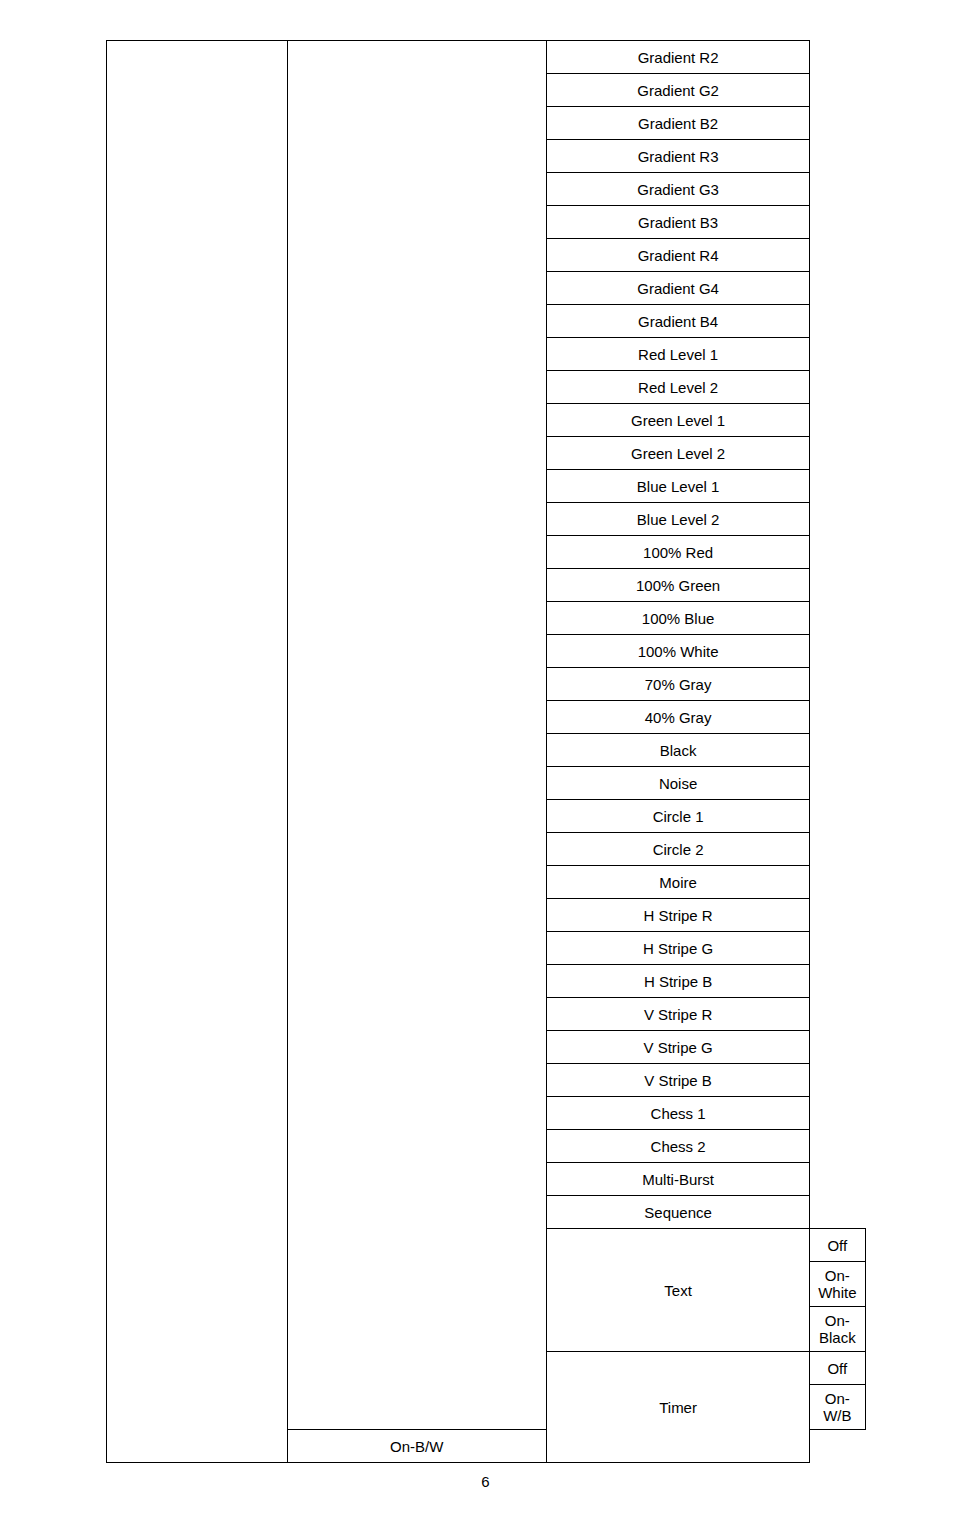| | | Gradient R2 |
| Gradient G2 |
| Gradient B2 |
| Gradient R3 |
| Gradient G3 |
| Gradient B3 |
| Gradient R4 |
| Gradient G4 |
| Gradient B4 |
| Red Level 1 |
| Red Level 2 |
| Green Level 1 |
| Green Level 2 |
| Blue Level 1 |
| Blue Level 2 |
| 100% Red |
| 100% Green |
| 100% Blue |
| 100% White |
| 70% Gray |
| 40% Gray |
| Black |
| Noise |
| Circle 1 |
| Circle 2 |
| Moire |
| H Stripe R |
| H Stripe G |
| H Stripe B |
| V Stripe R |
| V Stripe G |
| V Stripe B |
| Chess 1 |
| Chess 2 |
| Multi-Burst |
| Sequence |
| Text | Off |
| On-White |
| On-Black |
| Timer | Off |
| On-W/B |
| On-B/W |
6